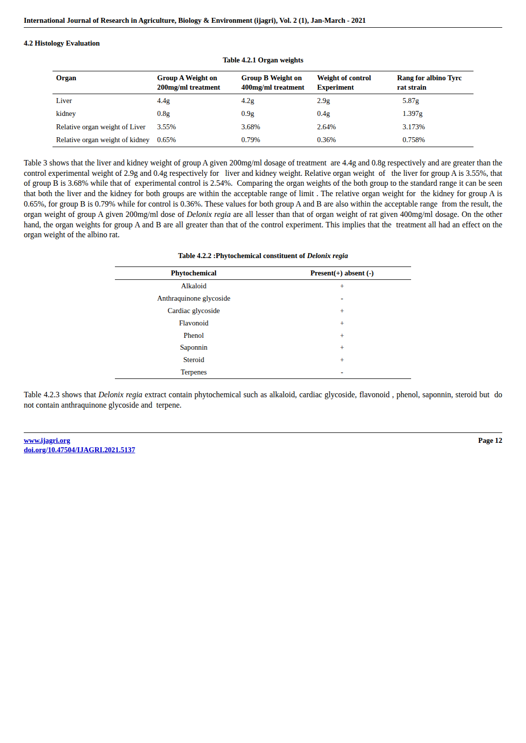International Journal of Research in Agriculture, Biology & Environment (ijagri), Vol. 2 (1), Jan-March - 2021
4.2 Histology Evaluation
Table 4.2.1 Organ weights
| Organ | Group A Weight on 200mg/ml treatment | Group B Weight on 400mg/ml treatment | Weight of control Experiment | Rang for albino Tyrc rat strain |
| --- | --- | --- | --- | --- |
| Liver | 4.4g | 4.2g | 2.9g | 5.87g |
| kidney | 0.8g | 0.9g | 0.4g | 1.397g |
| Relative organ weight of Liver | 3.55% | 3.68% | 2.64% | 3.173% |
| Relative organ weight of kidney | 0.65% | 0.79% | 0.36% | 0.758% |
Table 3 shows that the liver and kidney weight of group A given 200mg/ml dosage of treatment are 4.4g and 0.8g respectively and are greater than the control experimental weight of 2.9g and 0.4g respectively for liver and kidney weight. Relative organ weight of the liver for group A is 3.55%, that of group B is 3.68% while that of experimental control is 2.54%. Comparing the organ weights of the both group to the standard range it can be seen that both the liver and the kidney for both groups are within the acceptable range of limit . The relative organ weight for the kidney for group A is 0.65%, for group B is 0.79% while for control is 0.36%. These values for both group A and B are also within the acceptable range from the result, the organ weight of group A given 200mg/ml dose of Delonix regia are all lesser than that of organ weight of rat given 400mg/ml dosage. On the other hand, the organ weights for group A and B are all greater than that of the control experiment. This implies that the treatment all had an effect on the organ weight of the albino rat.
Table 4.2.2 :Phytochemical constituent of Delonix regia
| Phytochemical | Present(+) absent (-) |
| --- | --- |
| Alkaloid | + |
| Anthraquinone glycoside | - |
| Cardiac glycoside | + |
| Flavonoid | + |
| Phenol | + |
| Saponnin | + |
| Steroid | + |
| Terpenes | - |
Table 4.2.3 shows that Delonix regia extract contain phytochemical such as alkaloid, cardiac glycoside, flavonoid , phenol, saponnin, steroid but do not contain anthraquinone glycoside and terpene.
www.ijagri.org doi.org/10.47504/IJAGRI.2021.5137
Page 12